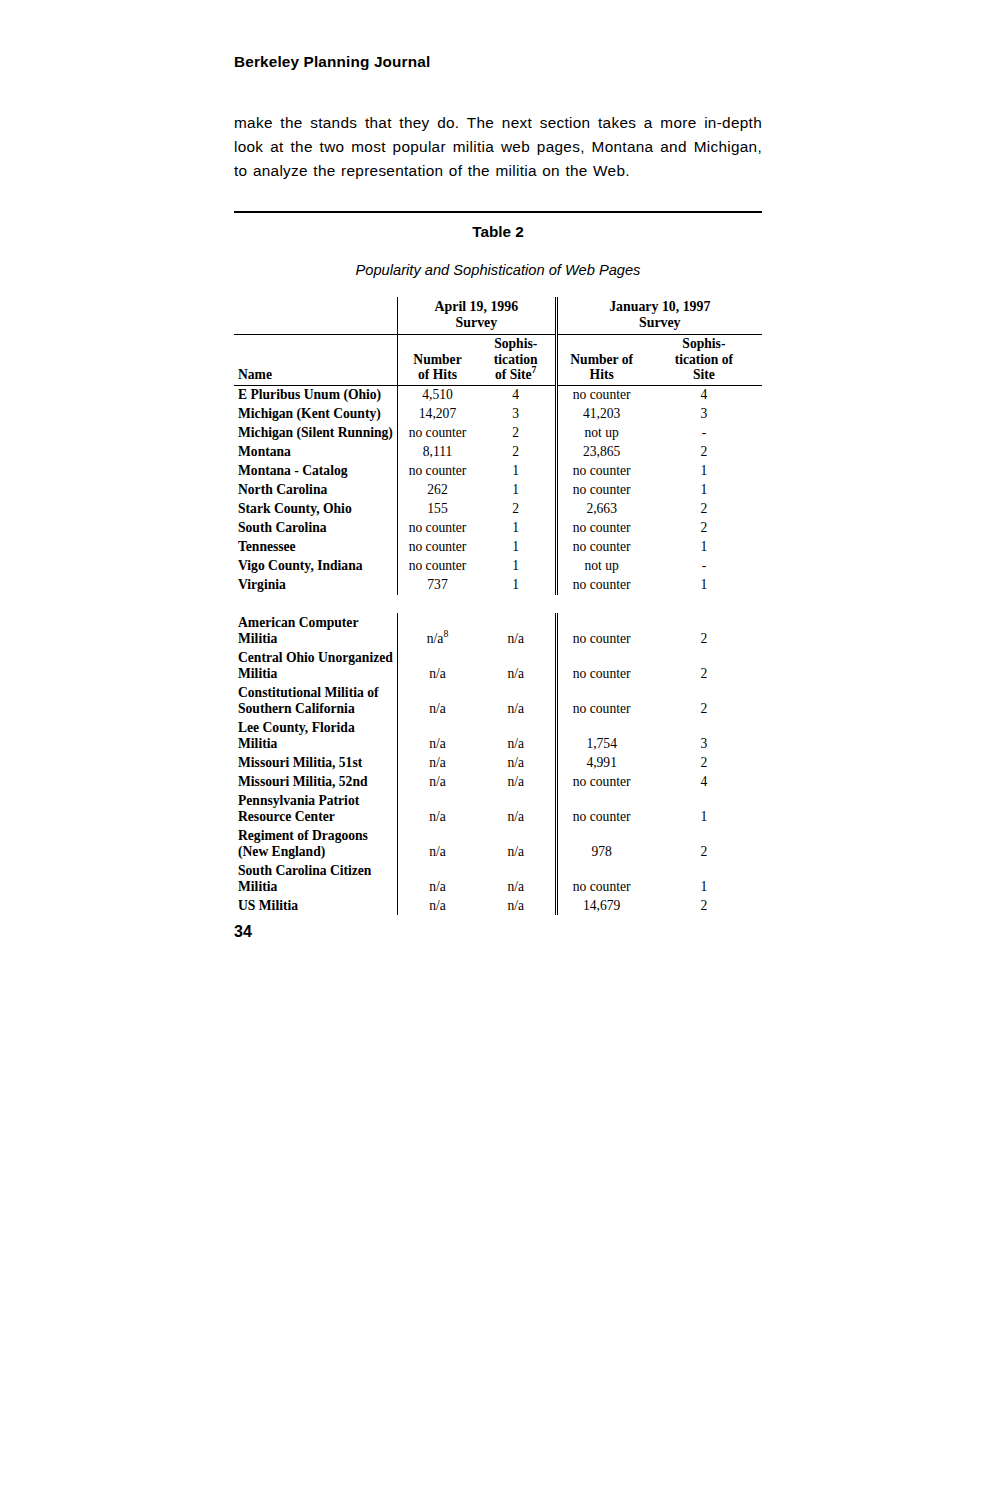Berkeley Planning Journal
make the stands that they do. The next section takes a more in-depth look at the two most popular militia web pages, Montana and Michigan, to analyze the representation of the militia on the Web.
Table 2
Popularity and Sophistication of Web Pages
| | April 19, 1996 | January 10, 1997 |
| --- | --- | --- |
| | Survey | Survey |
| Name | Number of Hits | Sophis- tication of Site 7 | Number of Hits | Sophis- tication of Site |
| E Pluribus Unum (Ohio) | 4,510 | 4 | no counter | 4 |
| Michigan (Kent County) | 14,207 | 3 | 41,203 | 3 |
| Michigan (Silent Running) | no counter | 2 | not up | - |
| Montana | 8,111 | 2 | 23,865 | 2 |
| Montana - Catalog | no counter | 1 | no counter | 1 |
| North Carolina | 262 | 1 | no counter | 1 |
| Stark County, Ohio | 155 | 2 | 2,663 | 2 |
| South Carolina | no counter | 1 | no counter | 2 |
| Tennessee | no counter | 1 | no counter | 1 |
| Vigo County, Indiana | no counter | 1 | not up | - |
| Virginia | 737 | 1 | no counter | 1 |
| American Computer Militia | n/a 8 | n/a | no counter | 2 |
| Central Ohio Unorganized Militia | n/a | n/a | no counter | 2 |
| Constitutional Militia of Southern California | n/a | n/a | no counter | 2 |
| Lee County, Florida Militia | n/a | n/a | 1,754 | 3 |
| Missouri Militia, 51st | n/a | n/a | 4,991 | 2 |
| Missouri Militia, 52nd | n/a | n/a | no counter | 4 |
| Pennsylvania Patriot Resource Center | n/a | n/a | no counter | 1 |
| Regiment of Dragoons (New England) | n/a | n/a | 978 | 2 |
| South Carolina Citizen Militia | n/a | n/a | no counter | 1 |
| US Militia | n/a | n/a | 14,679 | 2 |
34